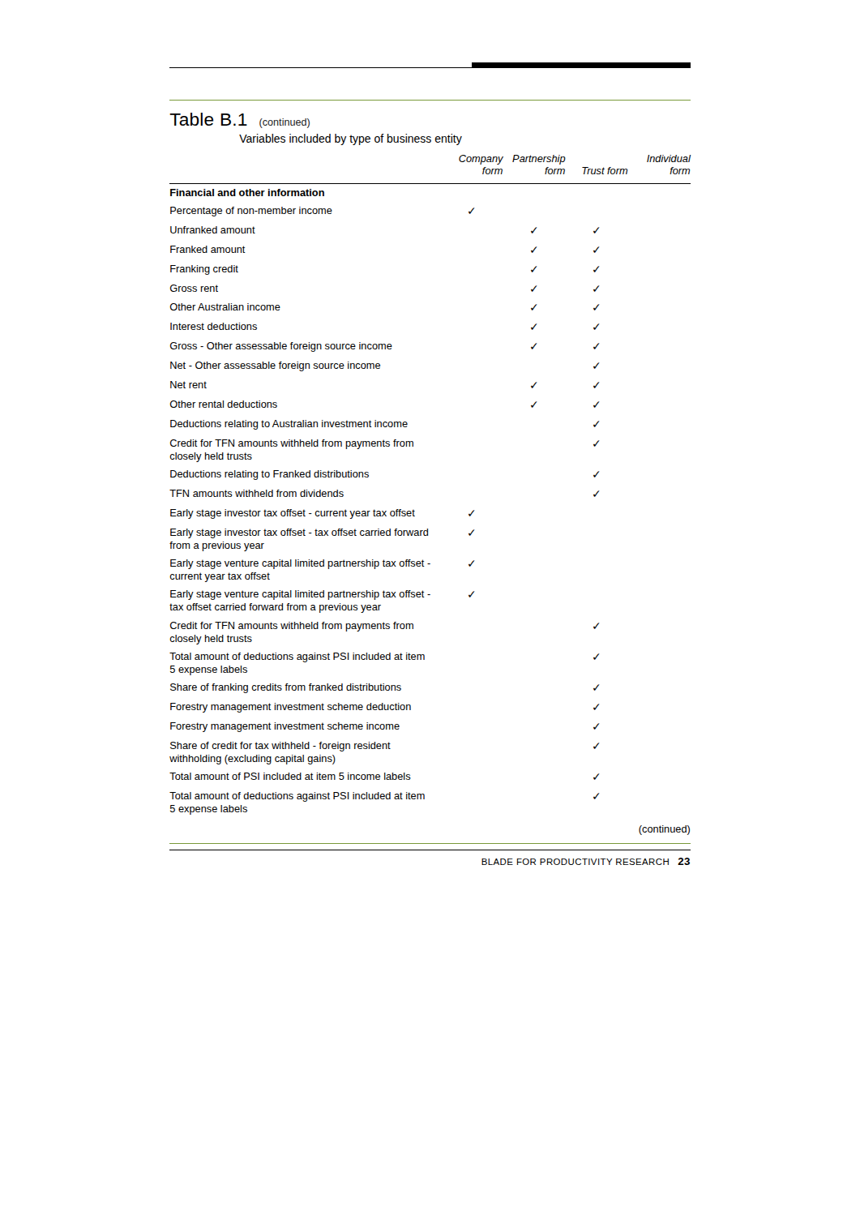Table B.1 (continued)
Variables included by type of business entity
| | Company form | Partnership form | Trust form | Individual form |
| --- | --- | --- | --- | --- |
| Financial and other information |
| Percentage of non-member income | | | | |
| Unfranked amount | | | | |
| Franked amount | | | | |
| Franking credit | | | | |
| Gross rent | | | | |
| Other Australian income | | | | |
| Interest deductions | | | | |
| Gross - Other assessable foreign source income | | | | |
| Net - Other assessable foreign source income | | | | |
| Net rent | | | | |
| Other rental deductions | | | | |
| Deductions relating to Australian investment income | | | | |
| Credit for TFN amounts withheld from payments from closely held trusts | | | | |
| Deductions relating to Franked distributions | | | | |
| TFN amounts withheld from dividends | | | | |
| Early stage investor tax offset - current year tax offset | | | | |
| Early stage investor tax offset - tax offset carried forward from a previous year | | | | |
| Early stage venture capital limited partnership tax offset - current year tax offset | | | | |
| Early stage venture capital limited partnership tax offset - tax offset carried forward from a previous year | | | | |
| Credit for TFN amounts withheld from payments from closely held trusts | | | | |
| Total amount of deductions against PSI included at item 5 expense labels | | | | |
| Share of franking credits from franked distributions | | | | |
| Forestry management investment scheme deduction | | | | |
| Forestry management investment scheme income | | | | |
| Share of credit for tax withheld - foreign resident withholding (excluding capital gains) | | | | |
| Total amount of PSI included at item 5 income labels | | | | |
| Total amount of deductions against PSI included at item 5 expense labels | | | | |
(continued)
BLADE FOR PRODUCTIVITY RESEARCH 23